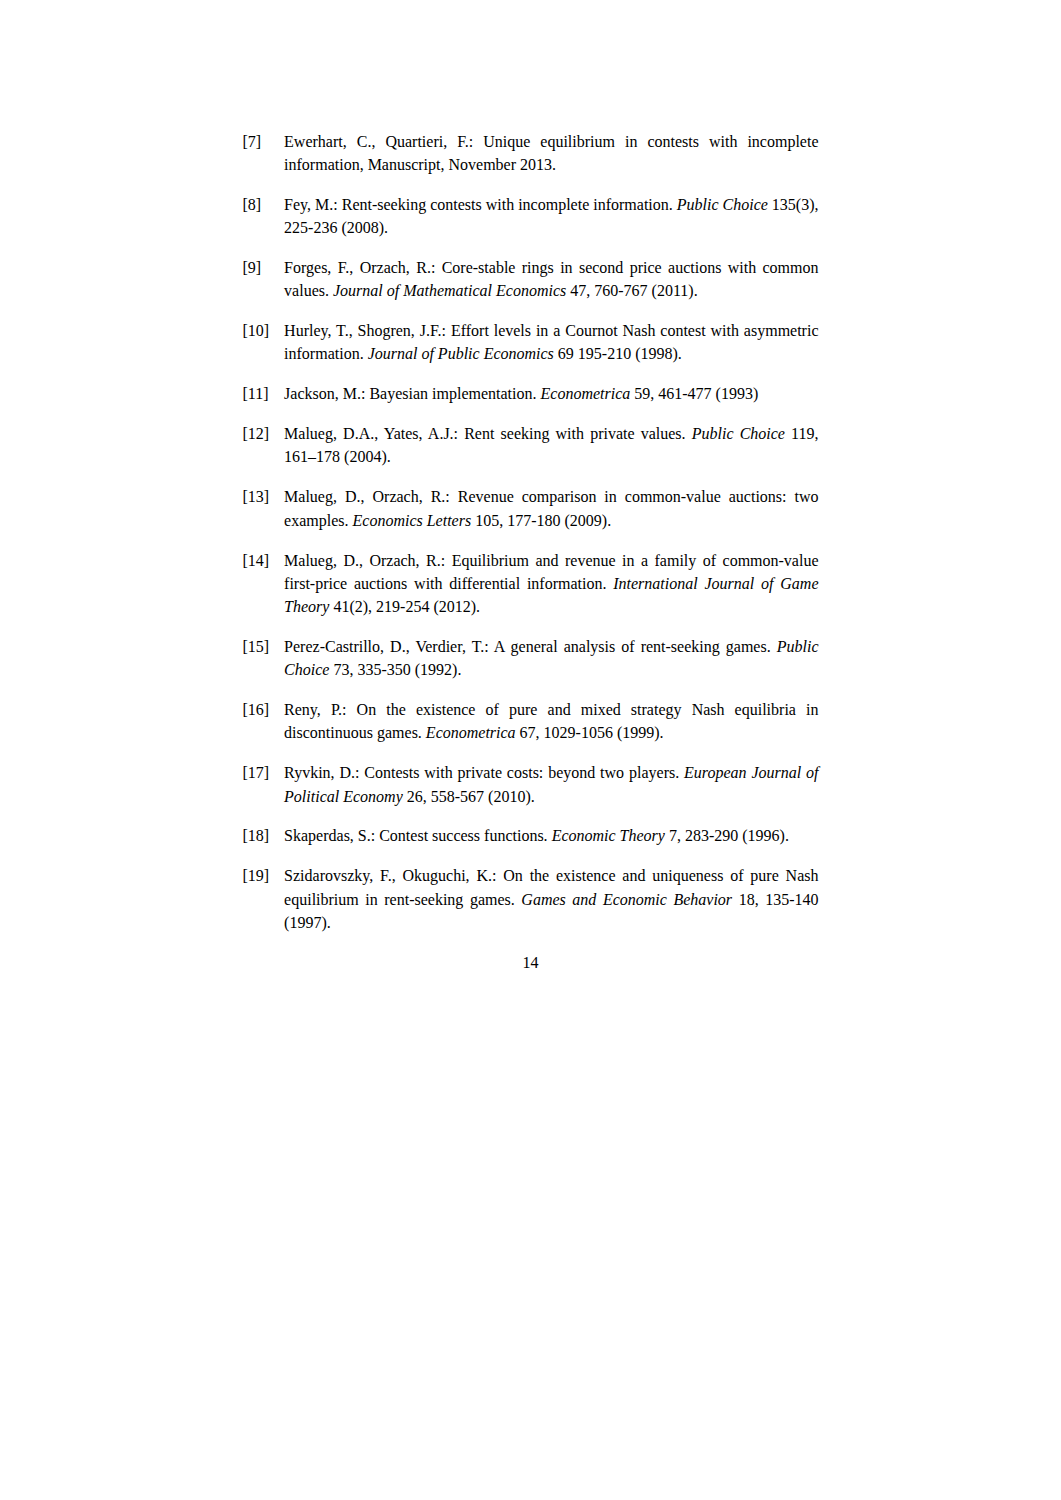[7] Ewerhart, C., Quartieri, F.: Unique equilibrium in contests with incomplete information, Manuscript, November 2013.
[8] Fey, M.: Rent-seeking contests with incomplete information. Public Choice 135(3), 225-236 (2008).
[9] Forges, F., Orzach, R.: Core-stable rings in second price auctions with common values. Journal of Mathematical Economics 47, 760-767 (2011).
[10] Hurley, T., Shogren, J.F.: Effort levels in a Cournot Nash contest with asymmetric information. Journal of Public Economics 69 195-210 (1998).
[11] Jackson, M.: Bayesian implementation. Econometrica 59, 461-477 (1993)
[12] Malueg, D.A., Yates, A.J.: Rent seeking with private values. Public Choice 119, 161–178 (2004).
[13] Malueg, D., Orzach, R.: Revenue comparison in common-value auctions: two examples. Economics Letters 105, 177-180 (2009).
[14] Malueg, D., Orzach, R.: Equilibrium and revenue in a family of common-value first-price auctions with differential information. International Journal of Game Theory 41(2), 219-254 (2012).
[15] Perez-Castrillo, D., Verdier, T.: A general analysis of rent-seeking games. Public Choice 73, 335-350 (1992).
[16] Reny, P.: On the existence of pure and mixed strategy Nash equilibria in discontinuous games. Econometrica 67, 1029-1056 (1999).
[17] Ryvkin, D.: Contests with private costs: beyond two players. European Journal of Political Economy 26, 558-567 (2010).
[18] Skaperdas, S.: Contest success functions. Economic Theory 7, 283-290 (1996).
[19] Szidarovszky, F., Okuguchi, K.: On the existence and uniqueness of pure Nash equilibrium in rent-seeking games. Games and Economic Behavior 18, 135-140 (1997).
14